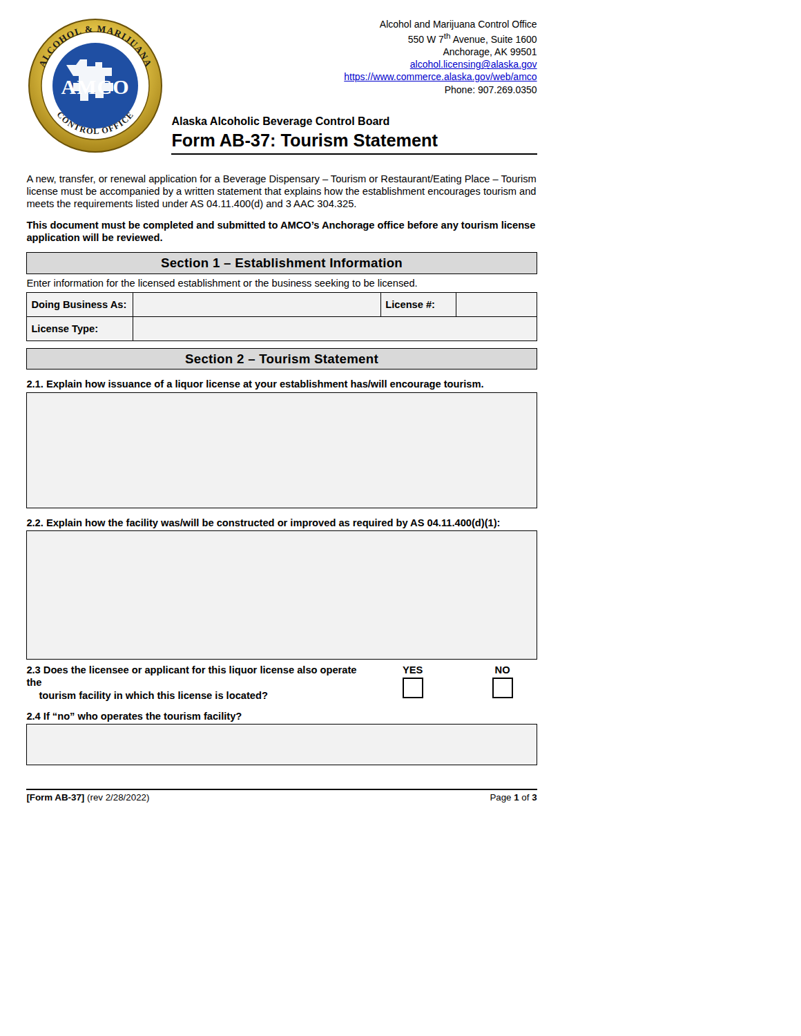AMCO ALCOHOL & MARIJUANA CONTROL OFFICE
Alcohol and Marijuana Control Office
550 W 7th Avenue, Suite 1600
Anchorage, AK 99501
alcohol.licensing@alaska.gov
https://www.commerce.alaska.gov/web/amco
Phone: 907.269.0350
Alaska Alcoholic Beverage Control Board
Form AB-37: Tourism Statement
A new, transfer, or renewal application for a Beverage Dispensary – Tourism or Restaurant/Eating Place – Tourism license must be accompanied by a written statement that explains how the establishment encourages tourism and meets the requirements listed under AS 04.11.400(d) and 3 AAC 304.325.
This document must be completed and submitted to AMCO’s Anchorage office before any tourism license application will be reviewed.
Section 1 – Establishment Information
Enter information for the licensed establishment or the business seeking to be licensed.
| Doing Business As: | | License #: | |
| License Type: | |
Section 2 – Tourism Statement
2.1. Explain how issuance of a liquor license at your establishment has/will encourage tourism.
2.2. Explain how the facility was/will be constructed or improved as required by AS 04.11.400(d)(1):
2.3 Does the licensee or applicant for this liquor license also operate the tourism facility in which this license is located?
YES
NO
2.4 If “no” who operates the tourism facility?
[Form AB-37] (rev 2/28/2022)
Page 1 of 3